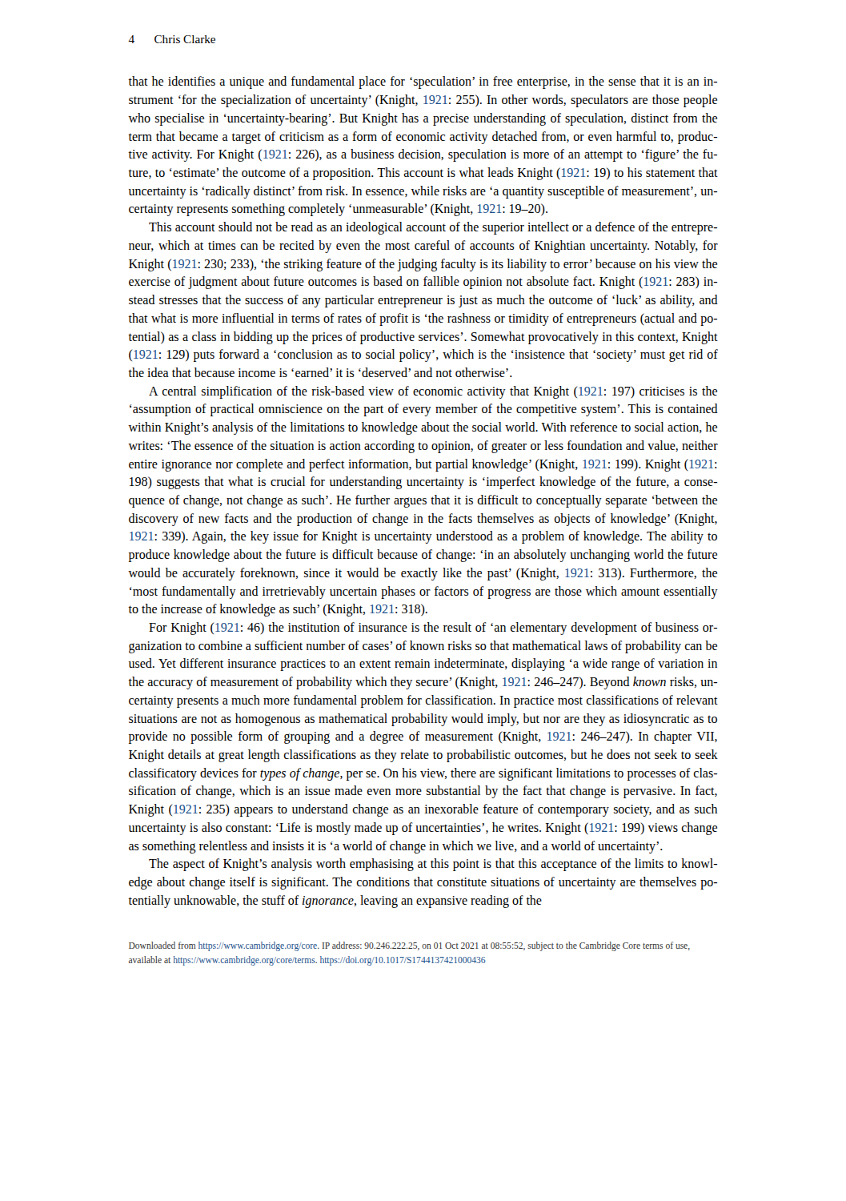4 Chris Clarke
that he identifies a unique and fundamental place for ‘speculation’ in free enterprise, in the sense that it is an instrument ‘for the specialization of uncertainty’ (Knight, 1921: 255). In other words, speculators are those people who specialise in ‘uncertainty-bearing’. But Knight has a precise understanding of speculation, distinct from the term that became a target of criticism as a form of economic activity detached from, or even harmful to, productive activity. For Knight (1921: 226), as a business decision, speculation is more of an attempt to ‘figure’ the future, to ‘estimate’ the outcome of a proposition. This account is what leads Knight (1921: 19) to his statement that uncertainty is ‘radically distinct’ from risk. In essence, while risks are ‘a quantity susceptible of measurement’, uncertainty represents something completely ‘unmeasurable’ (Knight, 1921: 19–20).
This account should not be read as an ideological account of the superior intellect or a defence of the entrepreneur, which at times can be recited by even the most careful of accounts of Knightian uncertainty. Notably, for Knight (1921: 230; 233), ‘the striking feature of the judging faculty is its liability to error’ because on his view the exercise of judgment about future outcomes is based on fallible opinion not absolute fact. Knight (1921: 283) instead stresses that the success of any particular entrepreneur is just as much the outcome of ‘luck’ as ability, and that what is more influential in terms of rates of profit is ‘the rashness or timidity of entrepreneurs (actual and potential) as a class in bidding up the prices of productive services’. Somewhat provocatively in this context, Knight (1921: 129) puts forward a ‘conclusion as to social policy’, which is the ‘insistence that ‘society’ must get rid of the idea that because income is ‘earned’ it is ‘deserved’ and not otherwise’.
A central simplification of the risk-based view of economic activity that Knight (1921: 197) criticises is the ‘assumption of practical omniscience on the part of every member of the competitive system’. This is contained within Knight’s analysis of the limitations to knowledge about the social world. With reference to social action, he writes: ‘The essence of the situation is action according to opinion, of greater or less foundation and value, neither entire ignorance nor complete and perfect information, but partial knowledge’ (Knight, 1921: 199). Knight (1921: 198) suggests that what is crucial for understanding uncertainty is ‘imperfect knowledge of the future, a consequence of change, not change as such’. He further argues that it is difficult to conceptually separate ‘between the discovery of new facts and the production of change in the facts themselves as objects of knowledge’ (Knight, 1921: 339). Again, the key issue for Knight is uncertainty understood as a problem of knowledge. The ability to produce knowledge about the future is difficult because of change: ‘in an absolutely unchanging world the future would be accurately foreknown, since it would be exactly like the past’ (Knight, 1921: 313). Furthermore, the ‘most fundamentally and irretrievably uncertain phases or factors of progress are those which amount essentially to the increase of knowledge as such’ (Knight, 1921: 318).
For Knight (1921: 46) the institution of insurance is the result of ‘an elementary development of business organization to combine a sufficient number of cases’ of known risks so that mathematical laws of probability can be used. Yet different insurance practices to an extent remain indeterminate, displaying ‘a wide range of variation in the accuracy of measurement of probability which they secure’ (Knight, 1921: 246–247). Beyond known risks, uncertainty presents a much more fundamental problem for classification. In practice most classifications of relevant situations are not as homogenous as mathematical probability would imply, but nor are they as idiosyncratic as to provide no possible form of grouping and a degree of measurement (Knight, 1921: 246–247). In chapter VII, Knight details at great length classifications as they relate to probabilistic outcomes, but he does not seek to seek classificatory devices for types of change, per se. On his view, there are significant limitations to processes of classification of change, which is an issue made even more substantial by the fact that change is pervasive. In fact, Knight (1921: 235) appears to understand change as an inexorable feature of contemporary society, and as such uncertainty is also constant: ‘Life is mostly made up of uncertainties’, he writes. Knight (1921: 199) views change as something relentless and insists it is ‘a world of change in which we live, and a world of uncertainty’.
The aspect of Knight’s analysis worth emphasising at this point is that this acceptance of the limits to knowledge about change itself is significant. The conditions that constitute situations of uncertainty are themselves potentially unknowable, the stuff of ignorance, leaving an expansive reading of the
Downloaded from https://www.cambridge.org/core. IP address: 90.246.222.25, on 01 Oct 2021 at 08:55:52, subject to the Cambridge Core terms of use, available at https://www.cambridge.org/core/terms. https://doi.org/10.1017/S1744137421000436